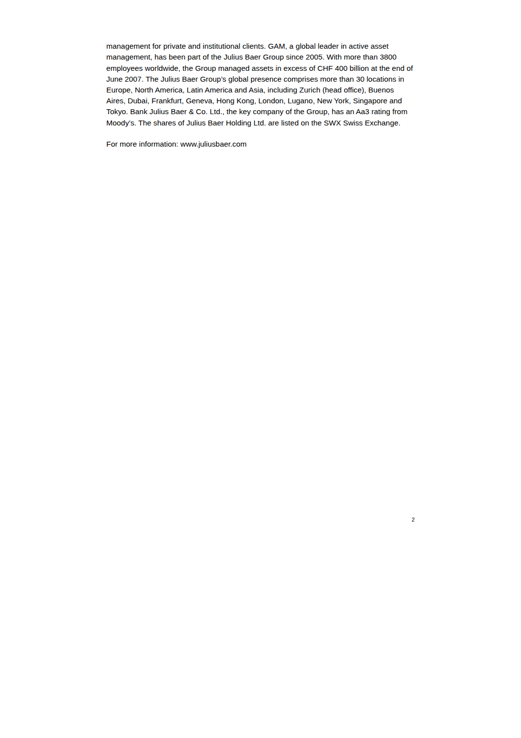management for private and institutional clients. GAM, a global leader in active asset management, has been part of the Julius Baer Group since 2005. With more than 3800 employees worldwide, the Group managed assets in excess of CHF 400 billion at the end of June 2007. The Julius Baer Group’s global presence comprises more than 30 locations in Europe, North America, Latin America and Asia, including Zurich (head office), Buenos Aires, Dubai, Frankfurt, Geneva, Hong Kong, London, Lugano, New York, Singapore and Tokyo. Bank Julius Baer & Co. Ltd., the key company of the Group, has an Aa3 rating from Moody’s. The shares of Julius Baer Holding Ltd. are listed on the SWX Swiss Exchange.
For more information: www.juliusbaer.com
2